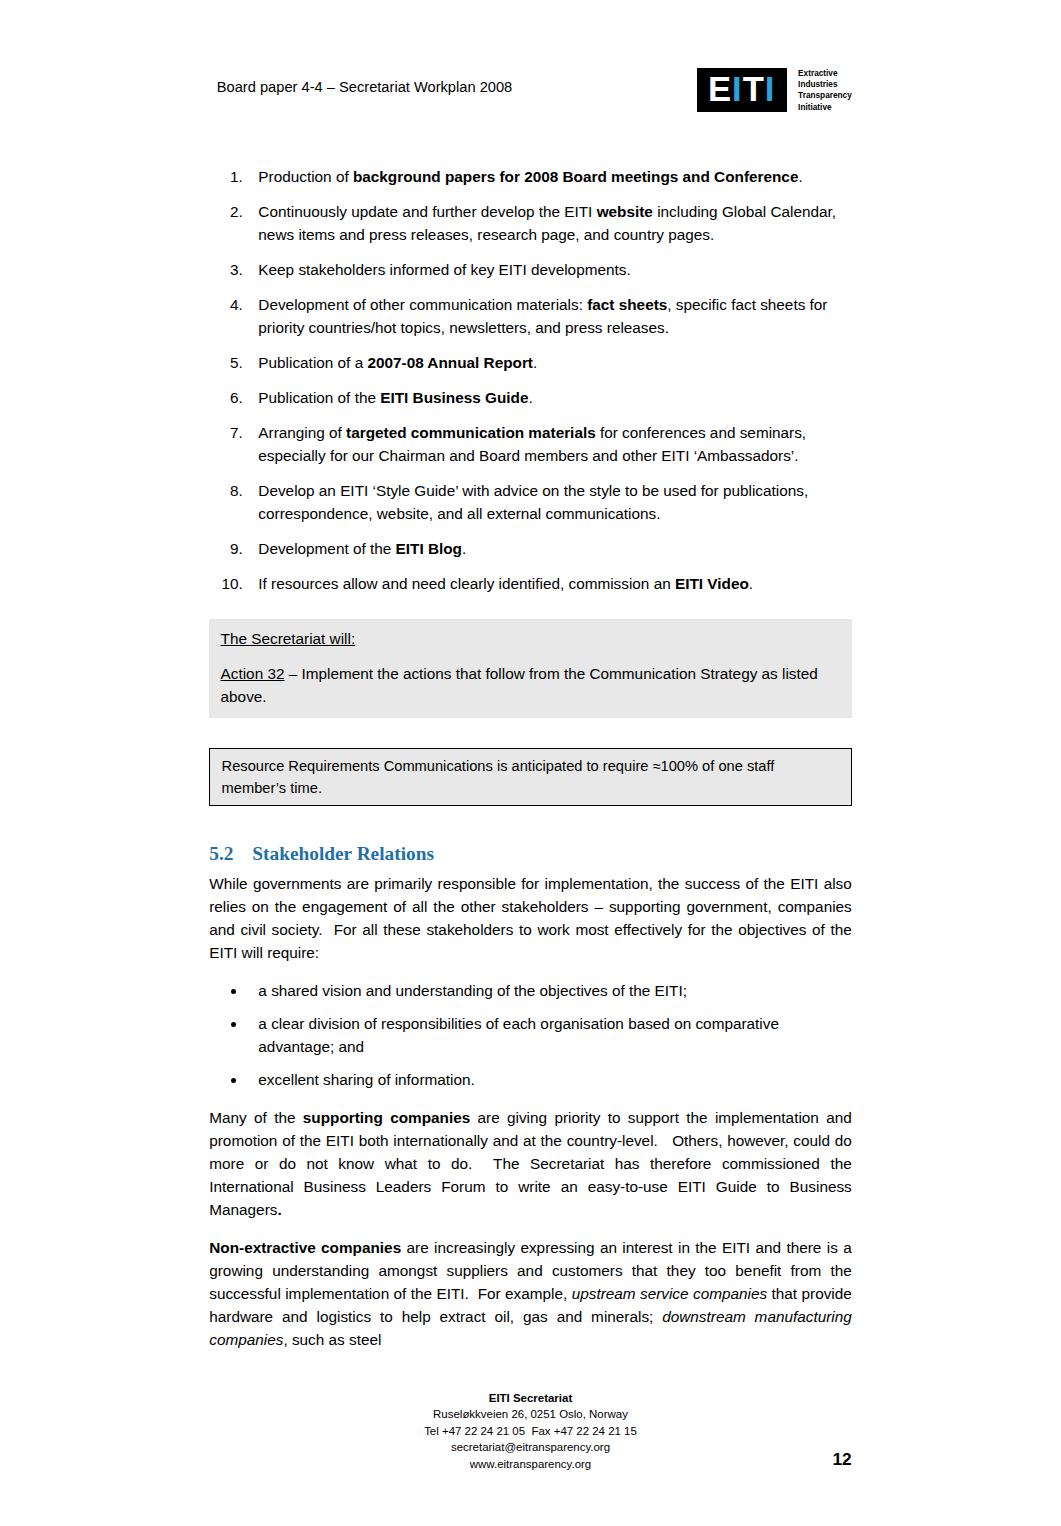Board paper 4-4 – Secretariat Workplan 2008
EITI
Extractive
Industries
Transparency
Initiative
Production of background papers for 2008 Board meetings and Conference.
Continuously update and further develop the EITI website including Global Calendar, news items and press releases, research page, and country pages.
Keep stakeholders informed of key EITI developments.
Development of other communication materials: fact sheets, specific fact sheets for priority countries/hot topics, newsletters, and press releases.
Publication of a 2007-08 Annual Report.
Publication of the EITI Business Guide.
Arranging of targeted communication materials for conferences and seminars, especially for our Chairman and Board members and other EITI ‘Ambassadors’.
Develop an EITI ‘Style Guide’ with advice on the style to be used for publications, correspondence, website, and all external communications.
Development of the EITI Blog.
If resources allow and need clearly identified, commission an EITI Video.
The Secretariat will:
Action 32 – Implement the actions that follow from the Communication Strategy as listed above.
Resource Requirements Communications is anticipated to require ≈100% of one staff member’s time.
5.2 Stakeholder Relations
While governments are primarily responsible for implementation, the success of the EITI also relies on the engagement of all the other stakeholders – supporting government, companies and civil society. For all these stakeholders to work most effectively for the objectives of the EITI will require:
a shared vision and understanding of the objectives of the EITI;
a clear division of responsibilities of each organisation based on comparative advantage; and
excellent sharing of information.
Many of the supporting companies are giving priority to support the implementation and promotion of the EITI both internationally and at the country-level. Others, however, could do more or do not know what to do. The Secretariat has therefore commissioned the International Business Leaders Forum to write an easy-to-use EITI Guide to Business Managers.
Non-extractive companies are increasingly expressing an interest in the EITI and there is a growing understanding amongst suppliers and customers that they too benefit from the successful implementation of the EITI. For example, upstream service companies that provide hardware and logistics to help extract oil, gas and minerals; downstream manufacturing companies, such as steel
EITI Secretariat
Ruseløkkveien 26, 0251 Oslo, Norway
Tel +47 22 24 21 05 Fax +47 22 24 21 15
secretariat@eitransparency.org
www.eitransparency.org
12